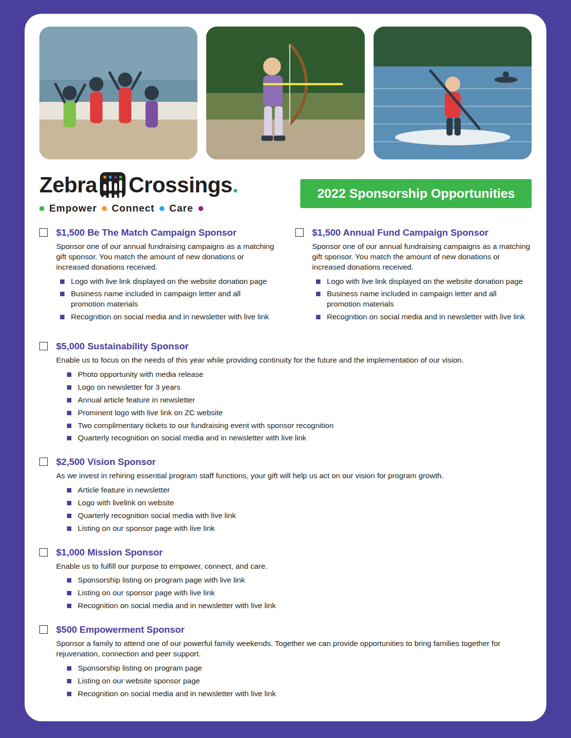Zebra Crossings.
Empower Connect Care
2022 Sponsorship Opportunities
$1,500 Be The Match Campaign Sponsor
Sponsor one of our annual fundraising campaigns as a matching gift sponsor. You match the amount of new donations or increased donations received.
Logo with live link displayed on the website donation page
Business name included in campaign letter and all promotion materials
Recognition on social media and in newsletter with live link
$1,500 Annual Fund Campaign Sponsor
Sponsor one of our annual fundraising campaigns as a matching gift sponsor. You match the amount of new donations or increased donations received.
Logo with live link displayed on the website donation page
Business name included in campaign letter and all promotion materials
Recognition on social media and in newsletter with live link
$5,000 Sustainability Sponsor
Enable us to focus on the needs of this year while providing continuity for the future and the implementation of our vision.
Photo opportunity with media release
Logo on newsletter for 3 years
Annual article feature in newsletter
Prominent logo with live link on ZC website
Two complimentary tickets to our fundraising event with sponsor recognition
Quarterly recognition on social media and in newsletter with live link
$2,500 Vision Sponsor
As we invest in rehiring essential program staff functions, your gift will help us act on our vision for program growth.
Article feature in newsletter
Logo with livelink on website
Quarterly recognition social media with live link
Listing on our sponsor page with live link
$1,000 Mission Sponsor
Enable us to fulfill our purpose to empower, connect, and care.
Sponsorship listing on program page with live link
Listing on our sponsor page with live link
Recognition on social media and in newsletter with live link
$500 Empowerment Sponsor
Sponsor a family to attend one of our powerful family weekends. Together we can provide opportunities to bring families together for rejuvenation, connection and peer support.
Sponsorship listing on program page
Listing on our website sponsor page
Recognition on social media and in newsletter with live link